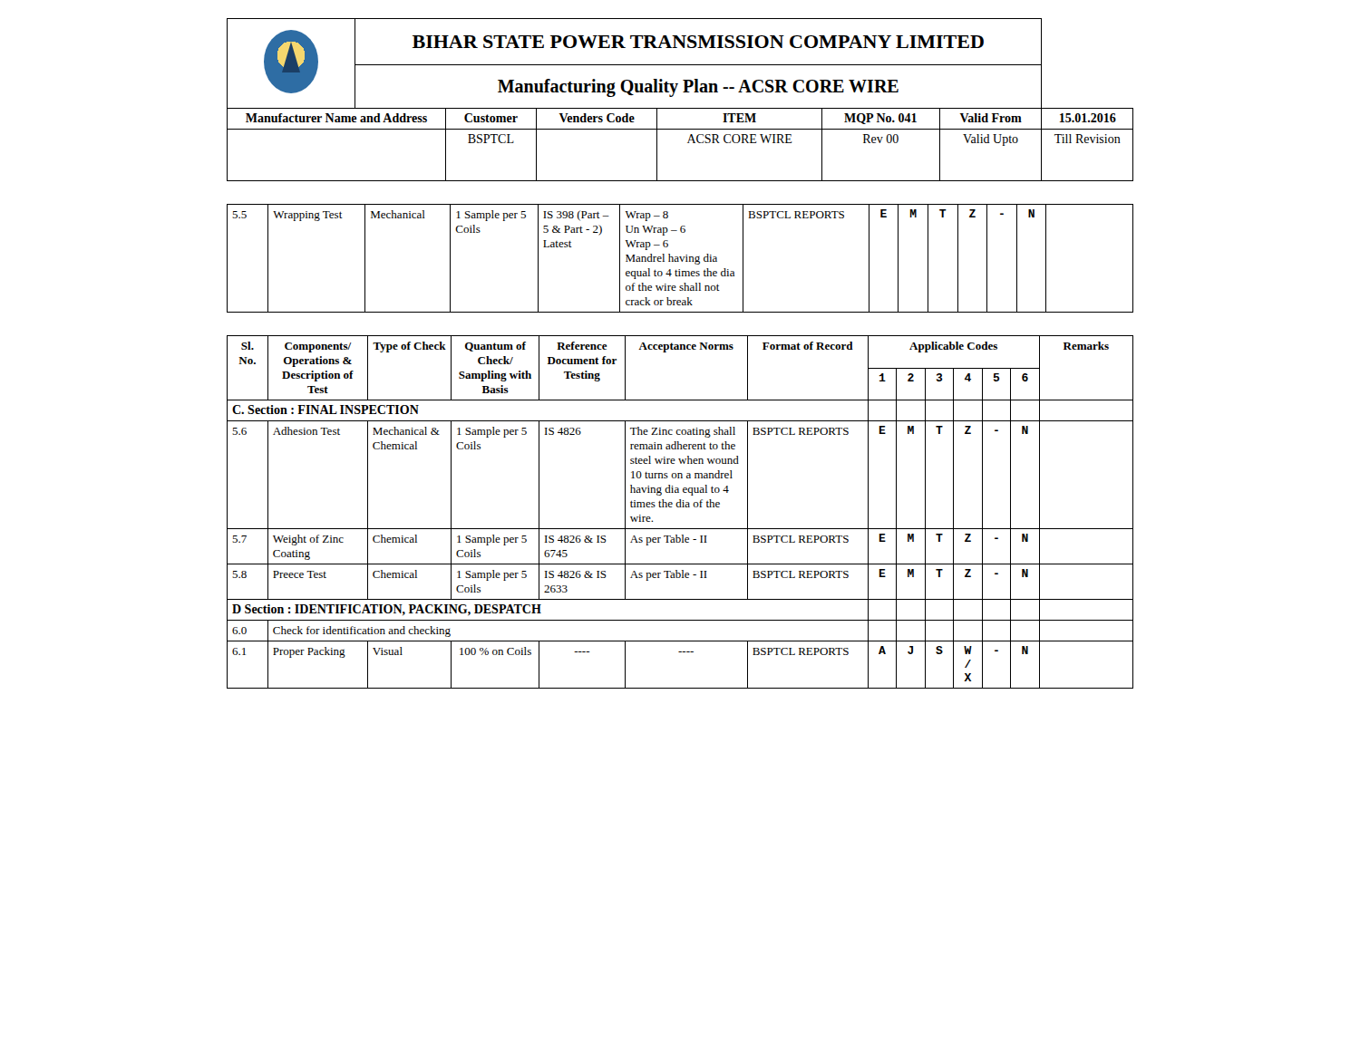| | BIHAR STATE POWER TRANSMISSION COMPANY LIMITED |
| Manufacturing Quality Plan -- ACSR CORE WIRE |
| Manufacturer Name and Address | Customer | Venders Code | ITEM | MQP No. 041 | Valid From | 15.01.2016 |
| | BSPTCL | | ACSR CORE WIRE | Rev 00 | Valid Upto | Till Revision |
| 5.5 | Wrapping Test | Mechanical | 1 Sample per 5 Coils | IS 398 (Part – 5 & Part - 2) Latest | Wrap – 8 Un Wrap – 6 Wrap – 6 Mandrel having dia equal to 4 times the dia of the wire shall not crack or break | BSPTCL REPORTS | E | M | T | Z | - | N | |
| Sl. No. | Components/ Operations & Description of Test | Type of Check | Quantum of Check/ Sampling with Basis | Reference Document for Testing | Acceptance Norms | Format of Record | Applicable Codes | Remarks |
| 1 | 2 | 3 | 4 | 5 | 6 |
| C. Section : FINAL INSPECTION | | | | | | | |
| 5.6 | Adhesion Test | Mechanical & Chemical | 1 Sample per 5 Coils | IS 4826 | The Zinc coating shall remain adherent to the steel wire when wound 10 turns on a mandrel having dia equal to 4 times the dia of the wire. | BSPTCL REPORTS | E | M | T | Z | - | N | |
| 5.7 | Weight of Zinc Coating | Chemical | 1 Sample per 5 Coils | IS 4826 & IS 6745 | As per Table - II | BSPTCL REPORTS | E | M | T | Z | - | N | |
| 5.8 | Preece Test | Chemical | 1 Sample per 5 Coils | IS 4826 & IS 2633 | As per Table - II | BSPTCL REPORTS | E | M | T | Z | - | N | |
| D Section : IDENTIFICATION, PACKING, DESPATCH | | | | | | | |
| 6.0 | Check for identification and checking | | | | | | | |
| 6.1 | Proper Packing | Visual | 100 % on Coils | ---- | ---- | BSPTCL REPORTS | A | J | S | W / X | - | N | |